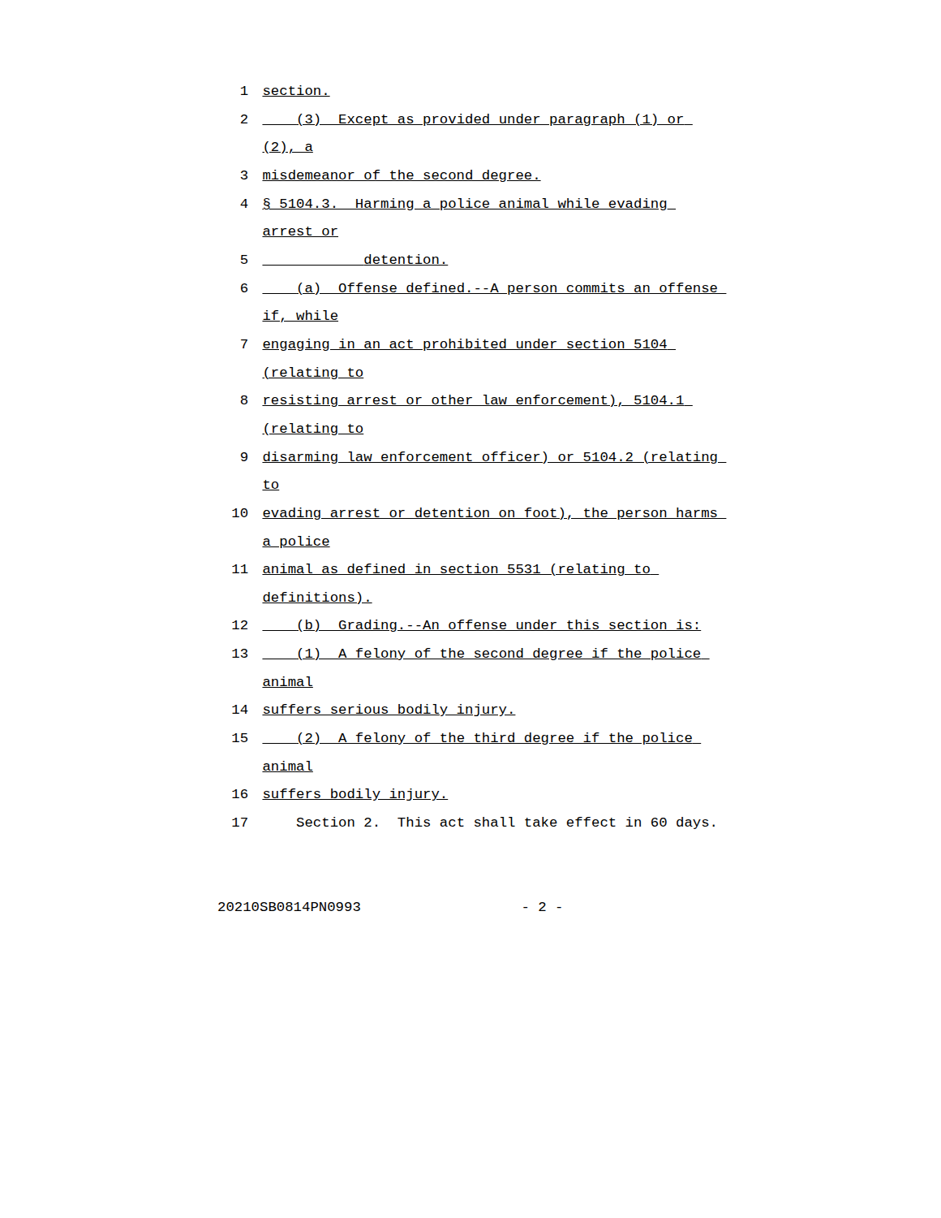section.
(3) Except as provided under paragraph (1) or (2), a
misdemeanor of the second degree.
§ 5104.3. Harming a police animal while evading arrest or
detention.
(a) Offense defined.--A person commits an offense if, while
engaging in an act prohibited under section 5104 (relating to
resisting arrest or other law enforcement), 5104.1 (relating to
disarming law enforcement officer) or 5104.2 (relating to
evading arrest or detention on foot), the person harms a police
animal as defined in section 5531 (relating to definitions).
(b) Grading.--An offense under this section is:
(1) A felony of the second degree if the police animal
suffers serious bodily injury.
(2) A felony of the third degree if the police animal
suffers bodily injury.
Section 2. This act shall take effect in 60 days.
20210SB0814PN0993
- 2 -